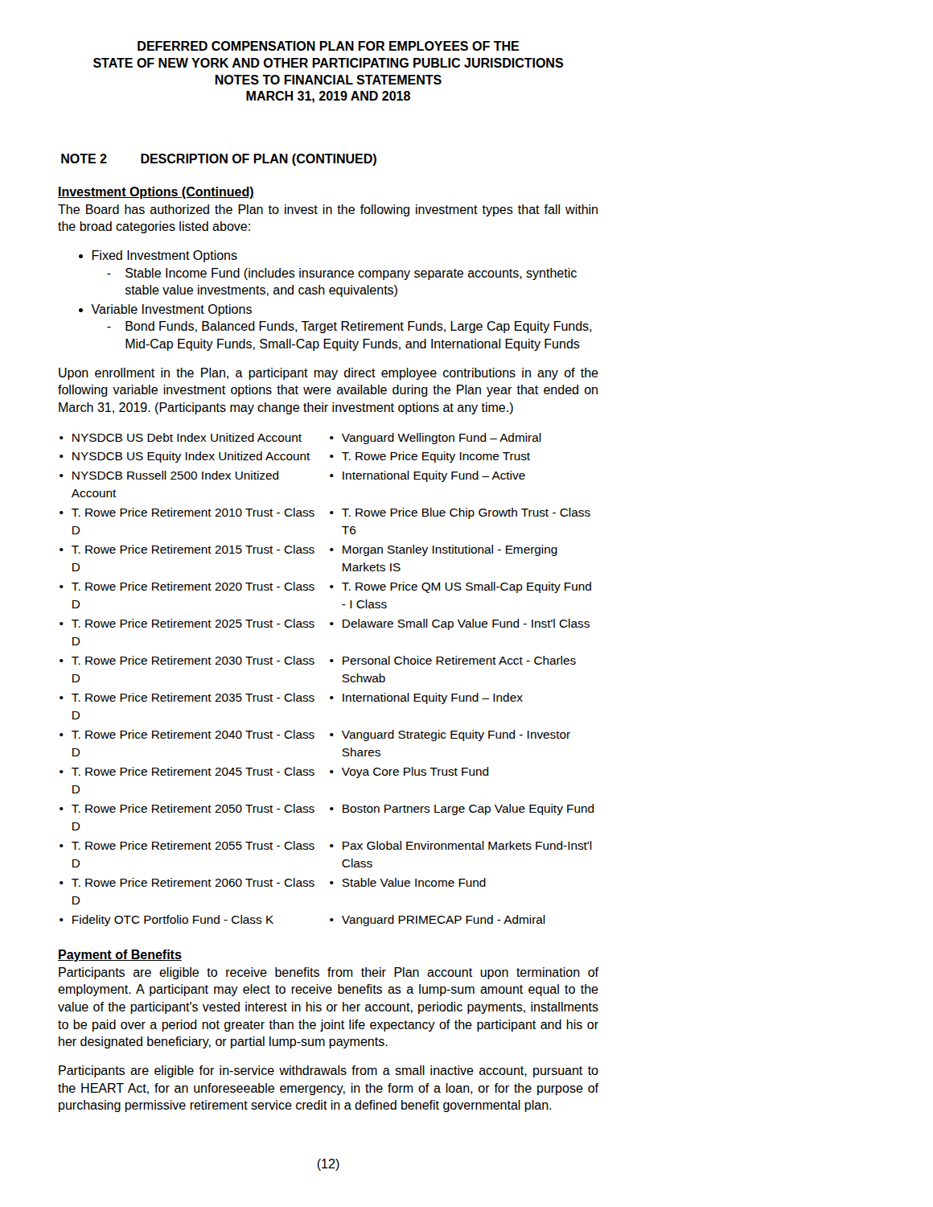DEFERRED COMPENSATION PLAN FOR EMPLOYEES OF THE
STATE OF NEW YORK AND OTHER PARTICIPATING PUBLIC JURISDICTIONS
NOTES TO FINANCIAL STATEMENTS
MARCH 31, 2019 AND 2018
NOTE 2
DESCRIPTION OF PLAN (CONTINUED)
Investment Options (Continued)
The Board has authorized the Plan to invest in the following investment types that fall within the broad categories listed above:
Fixed Investment Options
Stable Income Fund (includes insurance company separate accounts, synthetic stable value investments, and cash equivalents)
Variable Investment Options
Bond Funds, Balanced Funds, Target Retirement Funds, Large Cap Equity Funds, Mid-Cap Equity Funds, Small-Cap Equity Funds, and International Equity Funds
Upon enrollment in the Plan, a participant may direct employee contributions in any of the following variable investment options that were available during the Plan year that ended on March 31, 2019. (Participants may change their investment options at any time.)
| NYSDCB US Debt Index Unitized Account | Vanguard Wellington Fund – Admiral |
| NYSDCB US Equity Index Unitized Account | T. Rowe Price Equity Income Trust |
| NYSDCB Russell 2500 Index Unitized Account | International Equity Fund – Active |
| T. Rowe Price Retirement 2010 Trust - Class D | T. Rowe Price Blue Chip Growth Trust - Class T6 |
| T. Rowe Price Retirement 2015 Trust - Class D | Morgan Stanley Institutional - Emerging Markets IS |
| T. Rowe Price Retirement 2020 Trust - Class D | T. Rowe Price QM US Small-Cap Equity Fund - I Class |
| T. Rowe Price Retirement 2025 Trust - Class D | Delaware Small Cap Value Fund - Inst'l Class |
| T. Rowe Price Retirement 2030 Trust - Class D | Personal Choice Retirement Acct - Charles Schwab |
| T. Rowe Price Retirement 2035 Trust - Class D | International Equity Fund – Index |
| T. Rowe Price Retirement 2040 Trust - Class D | Vanguard Strategic Equity Fund - Investor Shares |
| T. Rowe Price Retirement 2045 Trust - Class D | Voya Core Plus Trust Fund |
| T. Rowe Price Retirement 2050 Trust - Class D | Boston Partners Large Cap Value Equity Fund |
| T. Rowe Price Retirement 2055 Trust - Class D | Pax Global Environmental Markets Fund-Inst'l Class |
| T. Rowe Price Retirement 2060 Trust - Class D | Stable Value Income Fund |
| Fidelity OTC Portfolio Fund - Class K | Vanguard PRIMECAP Fund - Admiral |
Payment of Benefits
Participants are eligible to receive benefits from their Plan account upon termination of employment. A participant may elect to receive benefits as a lump-sum amount equal to the value of the participant's vested interest in his or her account, periodic payments, installments to be paid over a period not greater than the joint life expectancy of the participant and his or her designated beneficiary, or partial lump-sum payments.
Participants are eligible for in-service withdrawals from a small inactive account, pursuant to the HEART Act, for an unforeseeable emergency, in the form of a loan, or for the purpose of purchasing permissive retirement service credit in a defined benefit governmental plan.
(12)